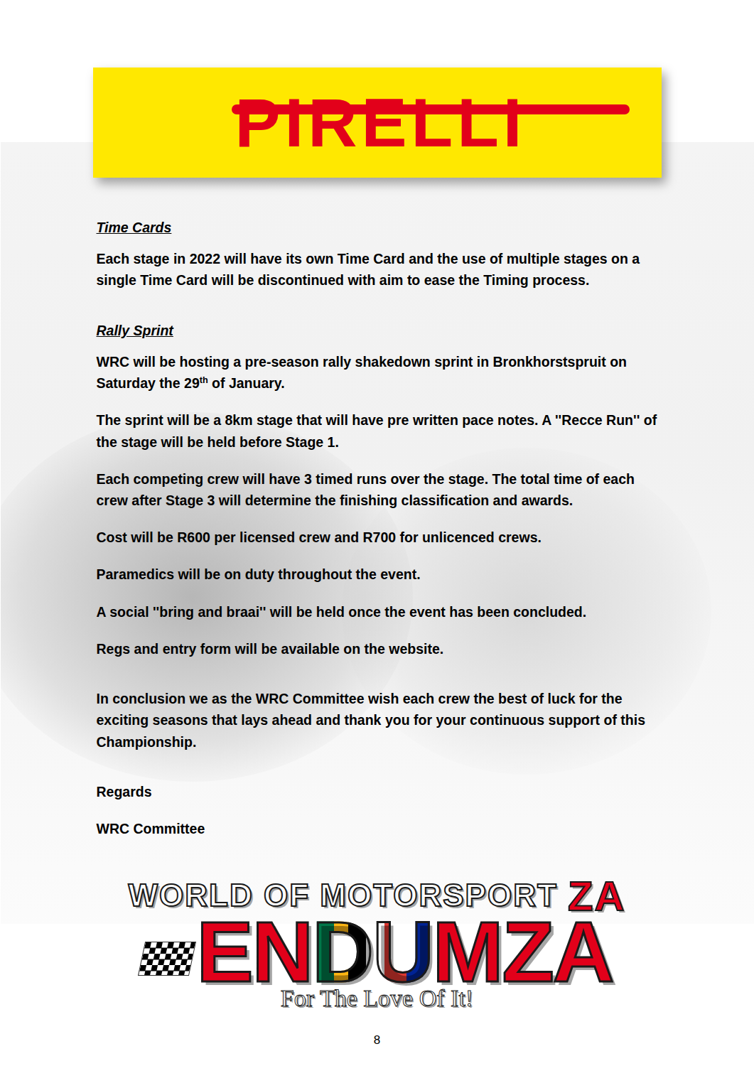PIRELLI
Time Cards
Each stage in 2022 will have its own Time Card and the use of multiple stages on a single Time Card will be discontinued with aim to ease the Timing process.
Rally Sprint
WRC will be hosting a pre-season rally shakedown sprint in Bronkhorstspruit on Saturday the 29th of January.
The sprint will be a 8km stage that will have pre written pace notes. A ''Recce Run'' of the stage will be held before Stage 1.
Each competing crew will have 3 timed runs over the stage. The total time of each crew after Stage 3 will determine the finishing classification and awards.
Cost will be R600 per licensed crew and R700 for unlicenced crews.
Paramedics will be on duty throughout the event.
A social ''bring and braai'' will be held once the event has been concluded.
Regs and entry form will be available on the website.
In conclusion we as the WRC Committee wish each crew the best of luck for the exciting seasons that lays ahead and thank you for your continuous support of this Championship.
Regards
WRC Committee
WORLD OF MOTORSPORT ZA
ENDUMZA
For The Love Of It!
8